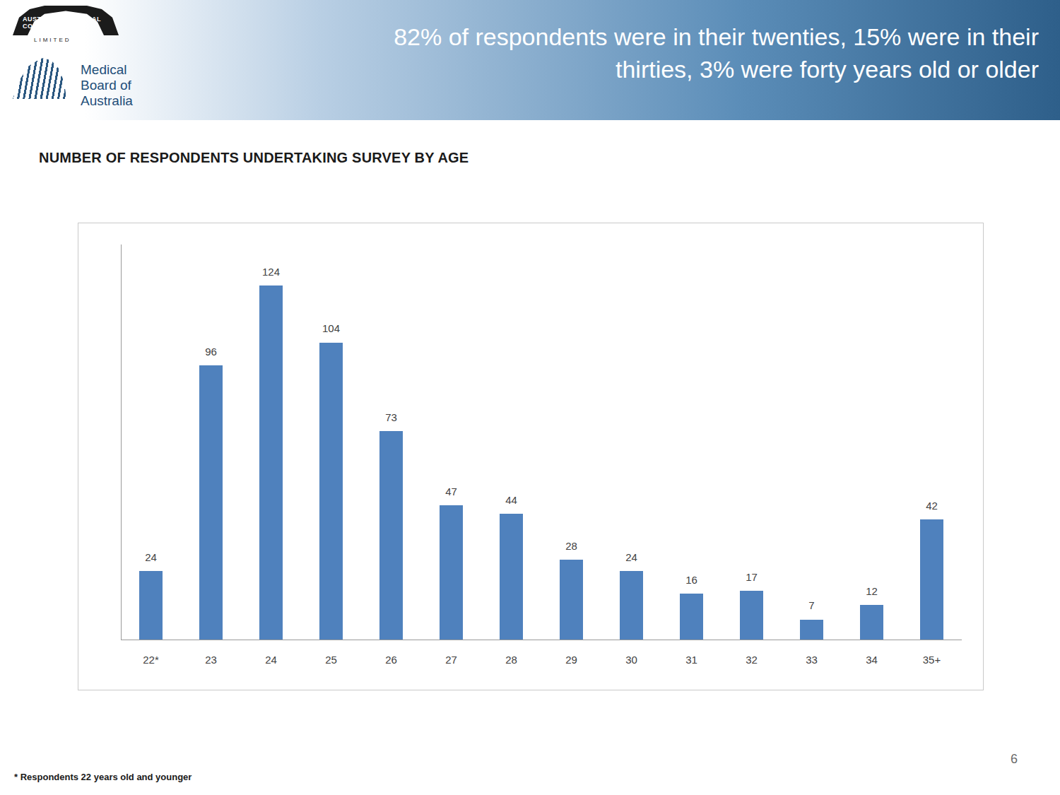82% of respondents were in their twenties, 15% were in their thirties, 3% were forty years old or older
AUSTRALIAN MEDICAL COUNCIL
LIMITED
Medical
Board of Australia
NUMBER OF RESPONDENTS UNDERTAKING SURVEY BY AGE
24
96
124
104
73
47
44
28
24
16
17
7
12
42
22*
23
24
25
26
27
28
29
30
31
32
33
34
35+
6
* Respondents 22 years old and younger